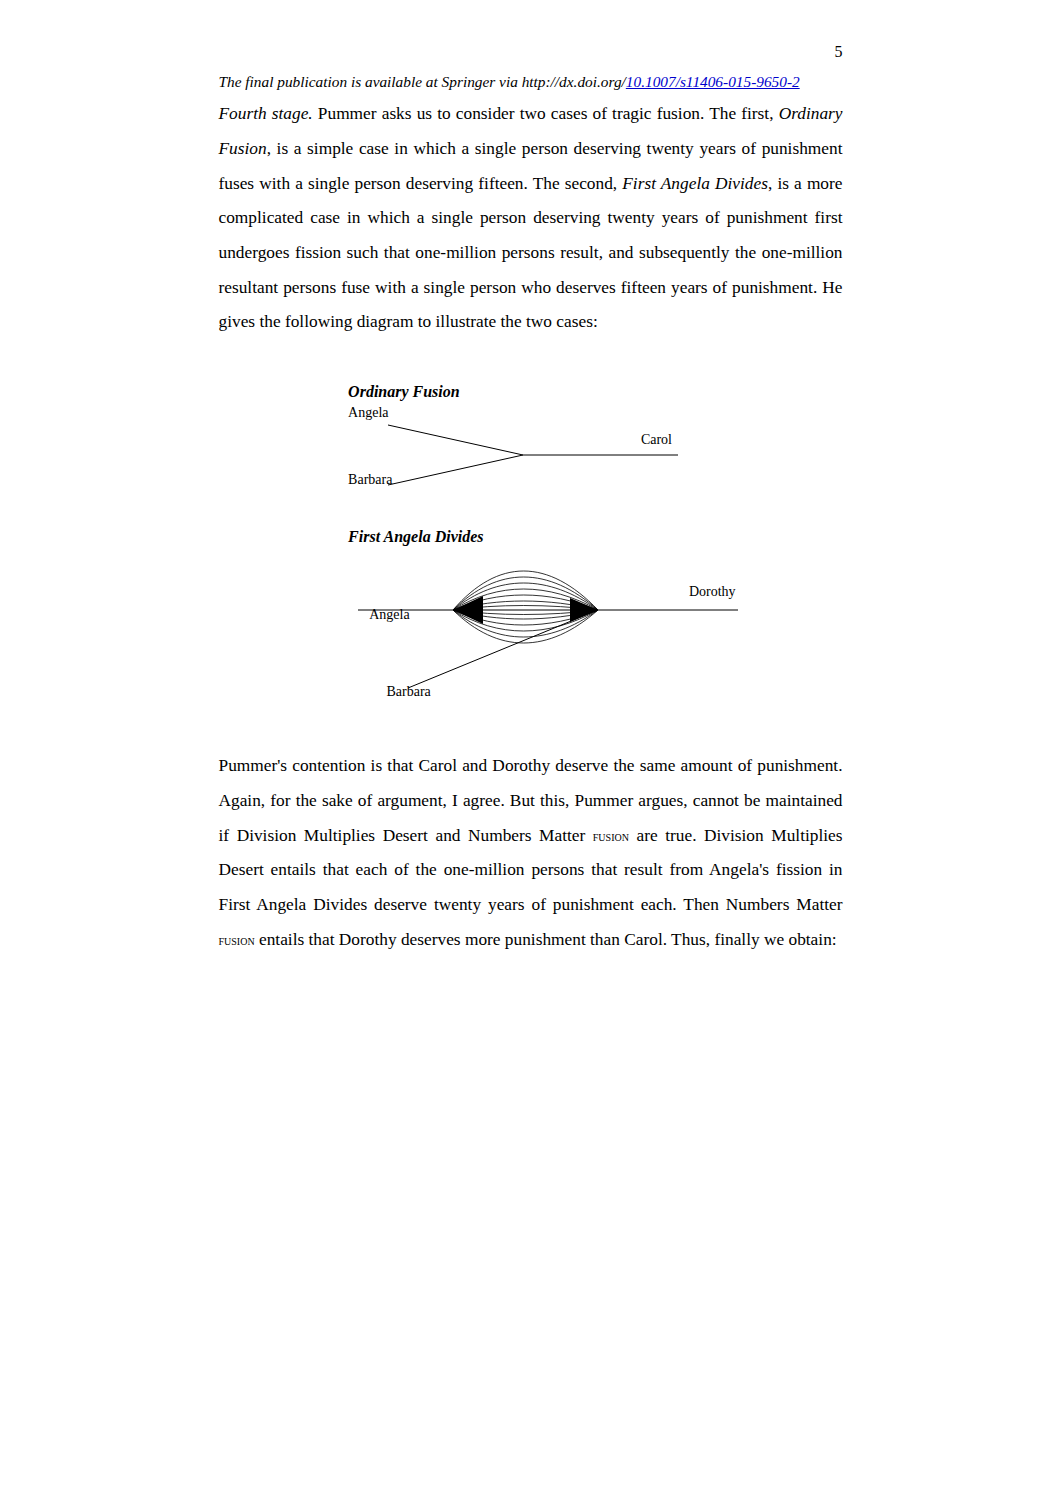5
The final publication is available at Springer via http://dx.doi.org/10.1007/s11406-015-9650-2
Fourth stage. Pummer asks us to consider two cases of tragic fusion. The first, Ordinary Fusion, is a simple case in which a single person deserving twenty years of punishment fuses with a single person deserving fifteen. The second, First Angela Divides, is a more complicated case in which a single person deserving twenty years of punishment first undergoes fission such that one-million persons result, and subsequently the one-million resultant persons fuse with a single person who deserves fifteen years of punishment. He gives the following diagram to illustrate the two cases:
Ordinary Fusion
Angela Barbara Carol
First Angela Divides
Angela Barbara Dorothy
Pummer's contention is that Carol and Dorothy deserve the same amount of punishment. Again, for the sake of argument, I agree. But this, Pummer argues, cannot be maintained if Division Multiplies Desert and Numbers Matter fusion are true. Division Multiplies Desert entails that each of the one-million persons that result from Angela's fission in First Angela Divides deserve twenty years of punishment each. Then Numbers Matter fusion entails that Dorothy deserves more punishment than Carol. Thus, finally we obtain: